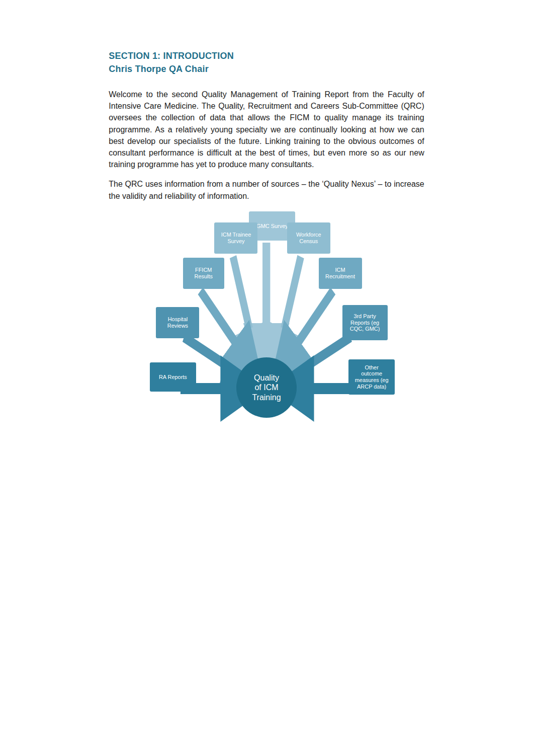SECTION 1: INTRODUCTION Chris Thorpe QA Chair
Welcome to the second Quality Management of Training Report from the Faculty of Intensive Care Medicine. The Quality, Recruitment and Careers Sub-Committee (QRC) oversees the collection of data that allows the FICM to quality manage its training programme. As a relatively young specialty we are continually looking at how we can best develop our specialists of the future. Linking training to the obvious outcomes of consultant performance is difficult at the best of times, but even more so as our new training programme has yet to produce many consultants.
The QRC uses information from a number of sources – the ‘Quality Nexus’ – to increase the validity and reliability of information.
GMC Survey
ICM Trainee
Survey
Workforce
Census
FFICM
Results
ICM
Recruitment
Hospital
Reviews
3rd Party
Reports (eg
CQC, GMC)
RA Reports
Other
outcome
measures (eg
ARCP data)
Quality
of ICM
Training